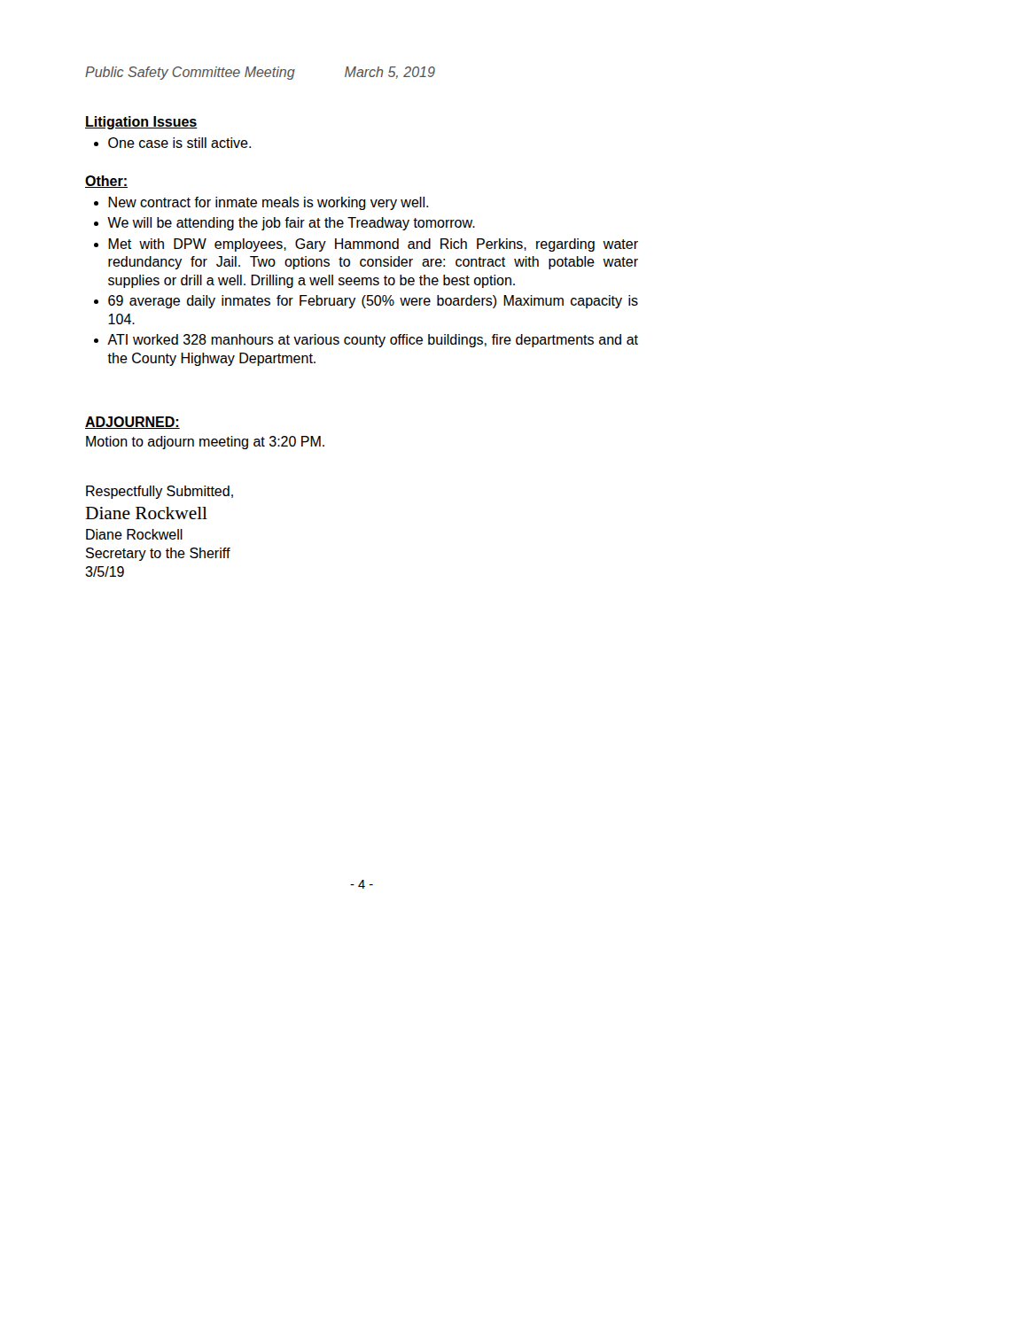Public Safety Committee Meeting March 5, 2019
Litigation Issues
One case is still active.
Other:
New contract for inmate meals is working very well.
We will be attending the job fair at the Treadway tomorrow.
Met with DPW employees, Gary Hammond and Rich Perkins, regarding water redundancy for Jail. Two options to consider are: contract with potable water supplies or drill a well. Drilling a well seems to be the best option.
69 average daily inmates for February (50% were boarders) Maximum capacity is 104.
ATI worked 328 manhours at various county office buildings, fire departments and at the County Highway Department.
ADJOURNED:
Motion to adjourn meeting at 3:20 PM.
Respectfully Submitted,
Diane Rockwell
Diane Rockwell
Secretary to the Sheriff
3/5/19
- 4 -